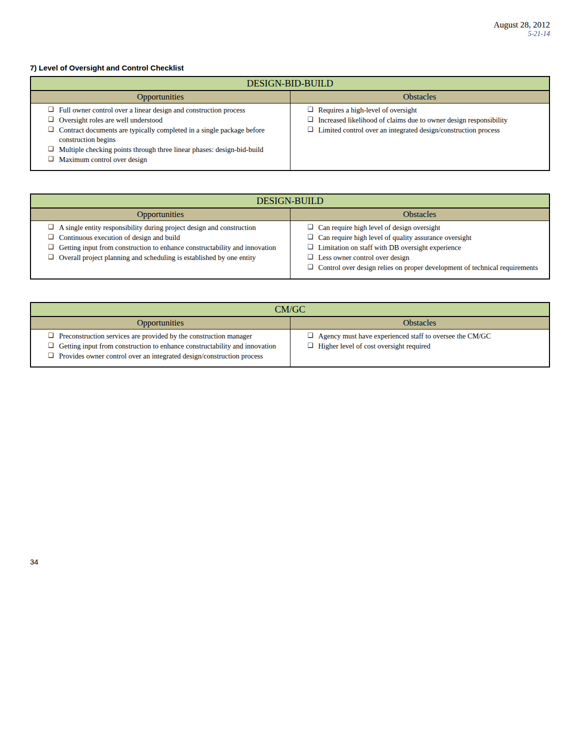August 28, 2012 5-21-14
7) Level of Oversight and Control Checklist
DESIGN-BID-BUILD
| Opportunities | Obstacles |
| --- | --- |
| Full owner control over a linear design and construction process Oversight roles are well understood Contract documents are typically completed in a single package before construction begins Multiple checking points through three linear phases: design-bid-build Maximum control over design | Requires a high-level of oversight Increased likelihood of claims due to owner design responsibility Limited control over an integrated design/construction process |
DESIGN-BUILD
| Opportunities | Obstacles |
| --- | --- |
| A single entity responsibility during project design and construction Continuous execution of design and build Getting input from construction to enhance constructability and innovation Overall project planning and scheduling is established by one entity | Can require high level of design oversight Can require high level of quality assurance oversight Limitation on staff with DB oversight experience Less owner control over design Control over design relies on proper development of technical requirements |
CM/GC
| Opportunities | Obstacles |
| --- | --- |
| Preconstruction services are provided by the construction manager Getting input from construction to enhance constructability and innovation Provides owner control over an integrated design/construction process | Agency must have experienced staff to oversee the CM/GC Higher level of cost oversight required |
34